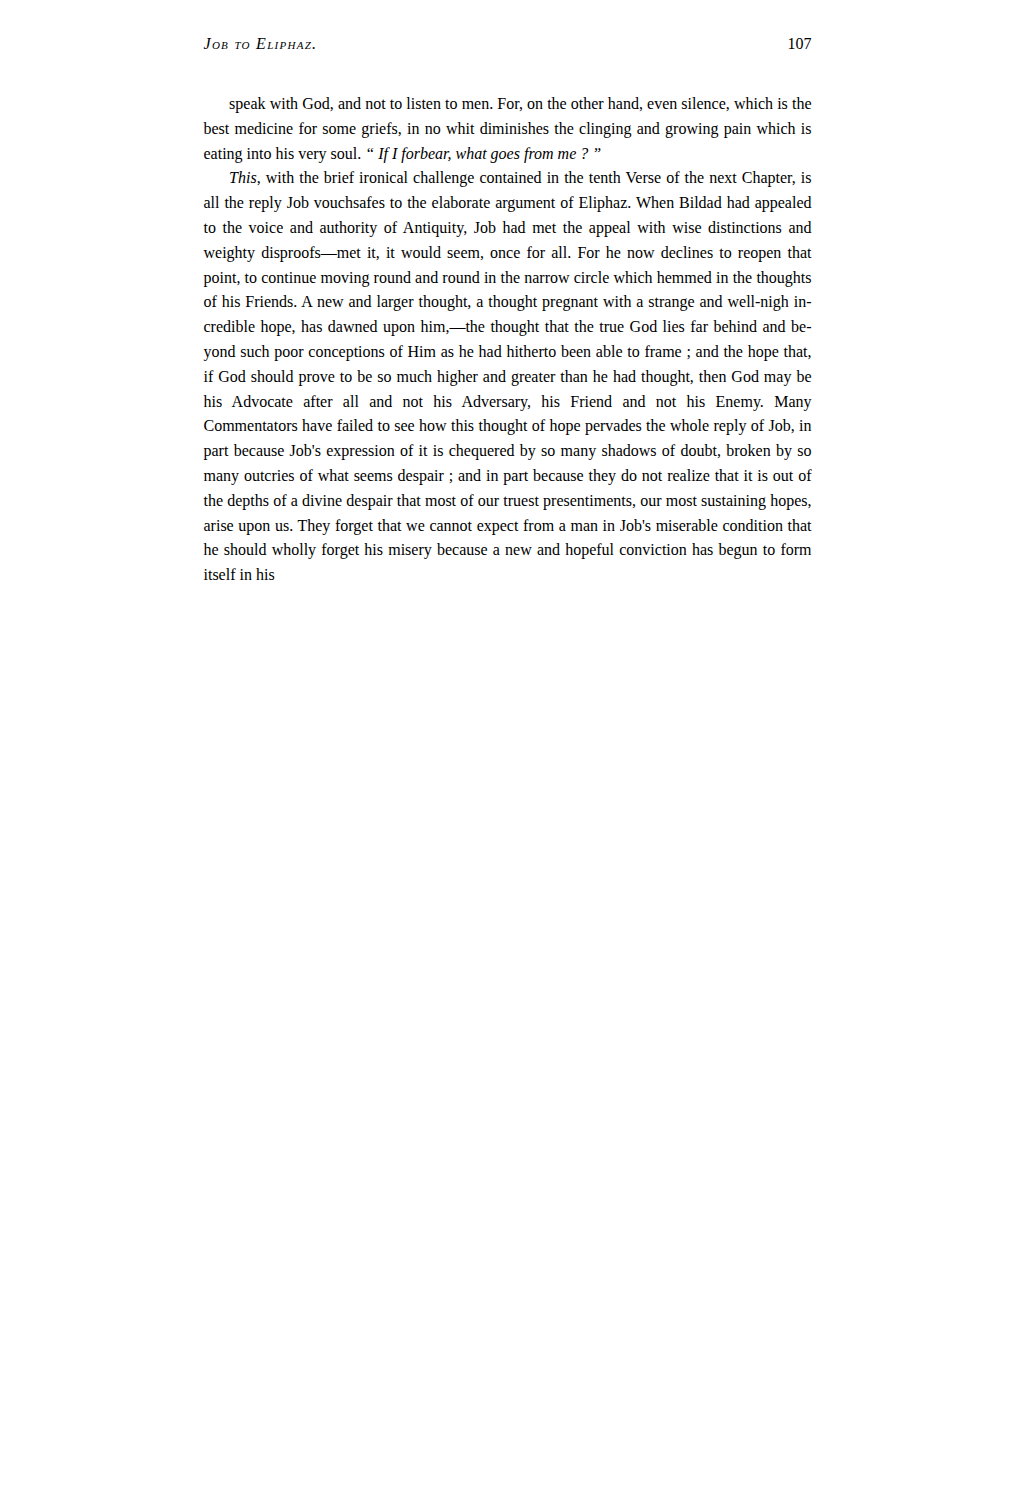Job to Eliphaz. 107
speak with God, and not to listen to men. For, on the other hand, even silence, which is the best medicine for some griefs, in no whit diminishes the clinging and growing pain which is eating into his very soul. “ If I forbear, what goes from me ? ”
This, with the brief ironical challenge contained in the tenth Verse of the next Chapter, is all the reply Job vouchsafes to the elaborate argument of Eliphaz. When Bildad had appealed to the voice and authority of Antiquity, Job had met the appeal with wise distinctions and weighty disproofs—met it, it would seem, once for all. For he now declines to reopen that point, to continue moving round and round in the narrow circle which hemmed in the thoughts of his Friends. A new and larger thought, a thought pregnant with a strange and well-nigh incredible hope, has dawned upon him,—the thought that the true God lies far behind and beyond such poor conceptions of Him as he had hitherto been able to frame ; and the hope that, if God should prove to be so much higher and greater than he had thought, then God may be his Advocate after all and not his Adversary, his Friend and not his Enemy. Many Commentators have failed to see how this thought of hope pervades the whole reply of Job, in part because Job's expression of it is chequered by so many shadows of doubt, broken by so many outcries of what seems despair ; and in part because they do not realize that it is out of the depths of a divine despair that most of our truest presentiments, our most sustaining hopes, arise upon us. They forget that we cannot expect from a man in Job's miserable condition that he should wholly forget his misery because a new and hopeful conviction has begun to form itself in his